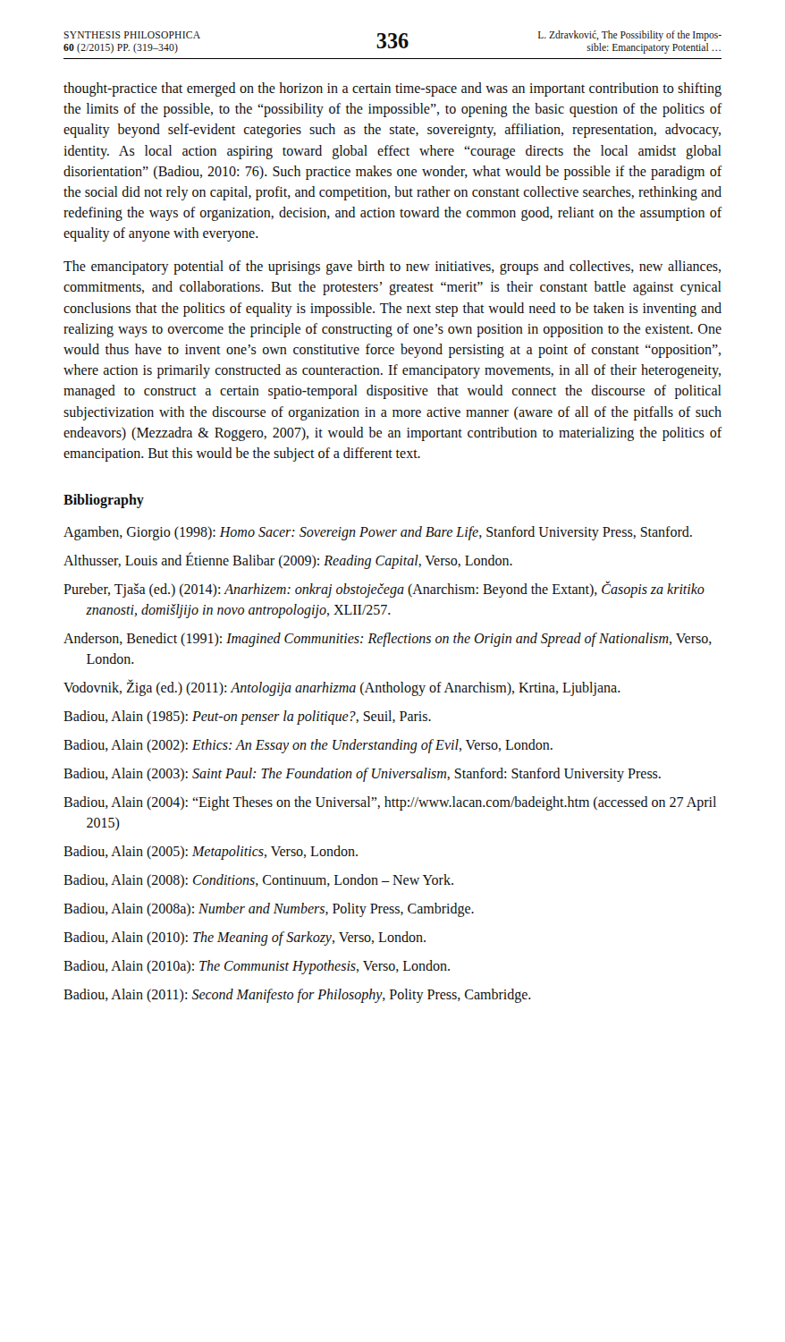Synthesis Philosophica
60 (2/2015) pp. (319–340)
336
L. Zdravković, The Possibility of the Impos-
sible: Emancipatory Potential …
thought-practice that emerged on the horizon in a certain time-space and was an important contribution to shifting the limits of the possible, to the “possibility of the impossible”, to opening the basic question of the politics of equality beyond self-evident categories such as the state, sovereignty, affiliation, representation, advocacy, identity. As local action aspiring toward global effect where “courage directs the local amidst global disorientation” (Badiou, 2010: 76). Such practice makes one wonder, what would be possible if the paradigm of the social did not rely on capital, profit, and competition, but rather on constant collective searches, rethinking and redefining the ways of organization, decision, and action toward the common good, reliant on the assumption of equality of anyone with everyone.
The emancipatory potential of the uprisings gave birth to new initiatives, groups and collectives, new alliances, commitments, and collaborations. But the protesters’ greatest “merit” is their constant battle against cynical conclusions that the politics of equality is impossible. The next step that would need to be taken is inventing and realizing ways to overcome the principle of constructing of one’s own position in opposition to the existent. One would thus have to invent one’s own constitutive force beyond persisting at a point of constant “opposition”, where action is primarily constructed as counteraction. If emancipatory movements, in all of their heterogeneity, managed to construct a certain spatio-temporal dispositive that would connect the discourse of political subjectivization with the discourse of organization in a more active manner (aware of all of the pitfalls of such endeavors) (Mezzadra & Roggero, 2007), it would be an important contribution to materializing the politics of emancipation. But this would be the subject of a different text.
Bibliography
Agamben, Giorgio (1998): Homo Sacer: Sovereign Power and Bare Life, Stanford University Press, Stanford.
Althusser, Louis and Étienne Balibar (2009): Reading Capital, Verso, London.
Pureber, Tjaša (ed.) (2014): Anarhizem: onkraj obstoječega (Anarchism: Beyond the Extant), Časopis za kritiko znanosti, domišljijo in novo antropologijo, XLII/257.
Anderson, Benedict (1991): Imagined Communities: Reflections on the Origin and Spread of Nationalism, Verso, London.
Vodovnik, Žiga (ed.) (2011): Antologija anarhizma (Anthology of Anarchism), Krtina, Ljubljana.
Badiou, Alain (1985): Peut-on penser la politique?, Seuil, Paris.
Badiou, Alain (2002): Ethics: An Essay on the Understanding of Evil, Verso, London.
Badiou, Alain (2003): Saint Paul: The Foundation of Universalism, Stanford: Stanford University Press.
Badiou, Alain (2004): “Eight Theses on the Universal”, http://www.lacan.com/badeight.htm (accessed on 27 April 2015)
Badiou, Alain (2005): Metapolitics, Verso, London.
Badiou, Alain (2008): Conditions, Continuum, London – New York.
Badiou, Alain (2008a): Number and Numbers, Polity Press, Cambridge.
Badiou, Alain (2010): The Meaning of Sarkozy, Verso, London.
Badiou, Alain (2010a): The Communist Hypothesis, Verso, London.
Badiou, Alain (2011): Second Manifesto for Philosophy, Polity Press, Cambridge.